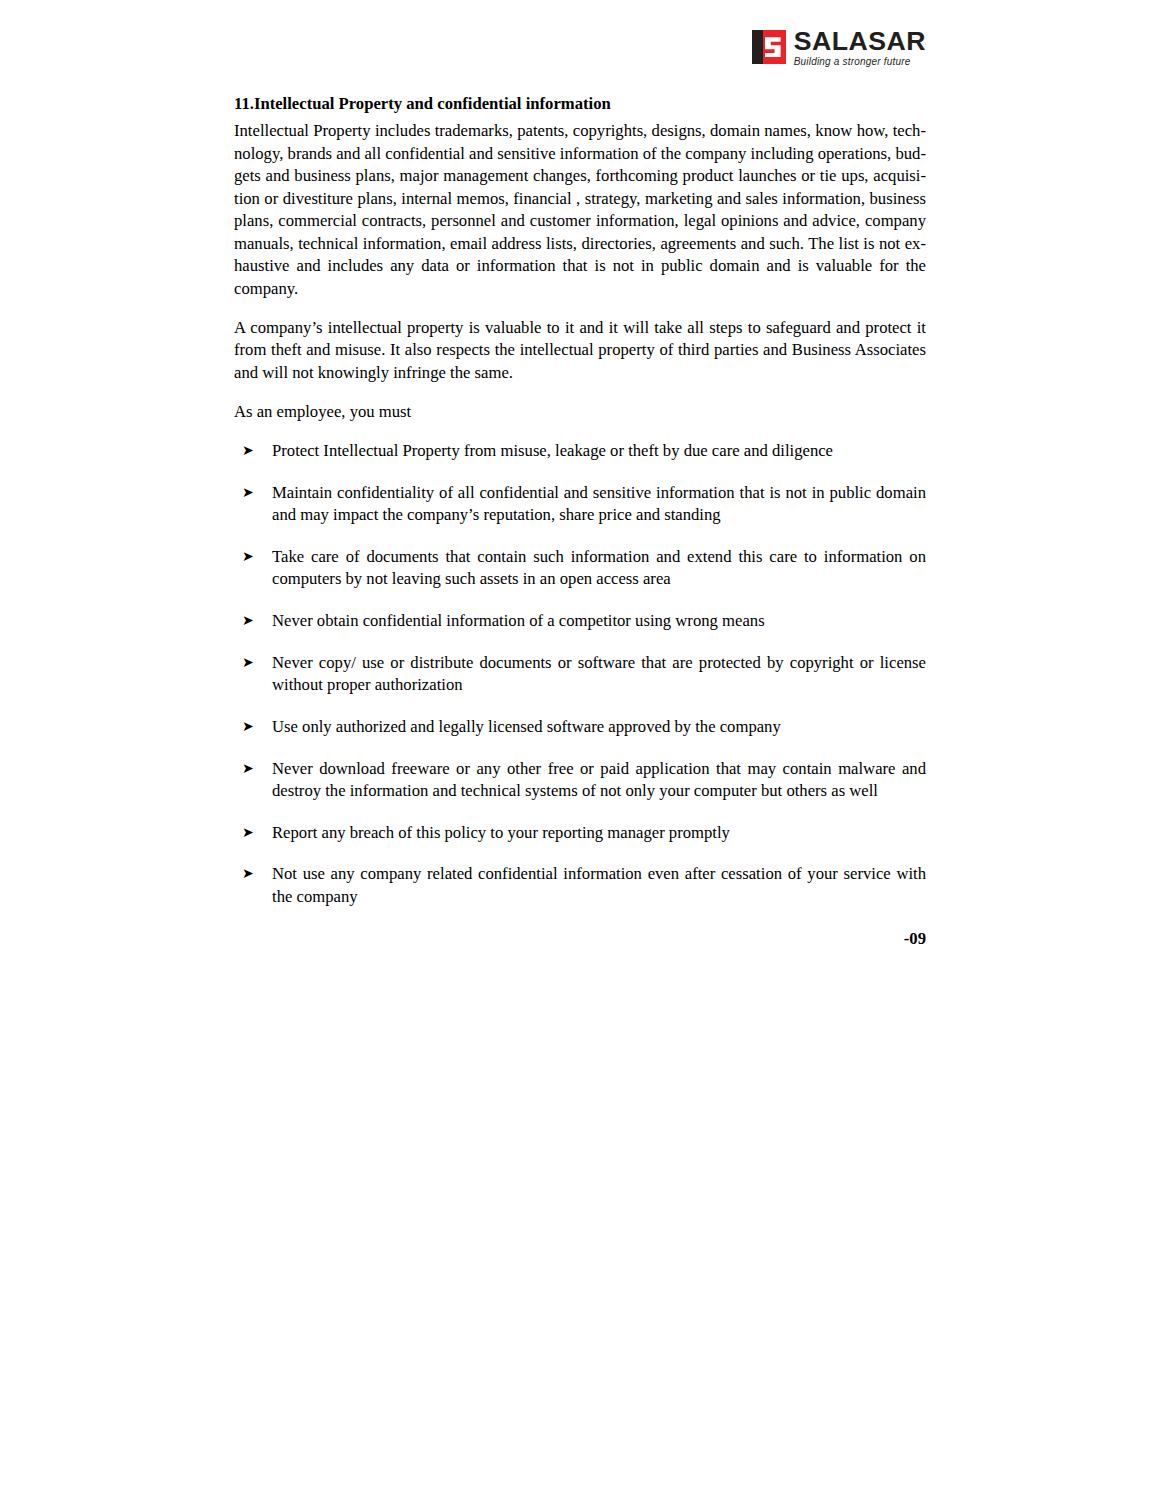SALASAR
Building a stronger future
11.Intellectual Property and confidential information
Intellectual Property includes trademarks, patents, copyrights, designs, domain names, know how, technology, brands and all confidential and sensitive information of the company including operations, budgets and business plans, major management changes, forthcoming product launches or tie ups, acquisition or divestiture plans, internal memos, financial , strategy, marketing and sales information, business plans, commercial contracts, personnel and customer information, legal opinions and advice, company manuals, technical information, email address lists, directories, agreements and such. The list is not exhaustive and includes any data or information that is not in public domain and is valuable for the company.
A company’s intellectual property is valuable to it and it will take all steps to safeguard and protect it from theft and misuse. It also respects the intellectual property of third parties and Business Associates and will not knowingly infringe the same.
As an employee, you must
Protect Intellectual Property from misuse, leakage or theft by due care and diligence
Maintain confidentiality of all confidential and sensitive information that is not in public domain and may impact the company’s reputation, share price and standing
Take care of documents that contain such information and extend this care to information on computers by not leaving such assets in an open access area
Never obtain confidential information of a competitor using wrong means
Never copy/ use or distribute documents or software that are protected by copyright or license without proper authorization
Use only authorized and legally licensed software approved by the company
Never download freeware or any other free or paid application that may contain malware and destroy the information and technical systems of not only your computer but others as well
Report any breach of this policy to your reporting manager promptly
Not use any company related confidential information even after cessation of your service with the company
-09